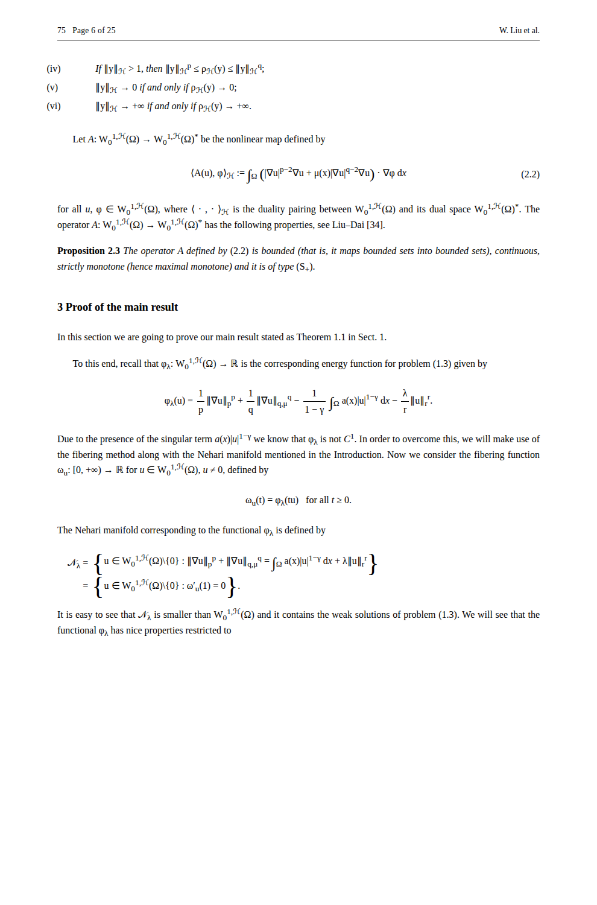75 Page 6 of 25 W. Liu et al.
(iv) If ∥y∥ℋ > 1, then ∥y∥ℋp ≤ ρℋ(y) ≤ ∥y∥ℋq;
(v) ∥y∥ℋ → 0 if and only if ρℋ(y) → 0;
(vi) ∥y∥ℋ → +∞ if and only if ρℋ(y) → +∞.
Let A: W01,ℋ(Ω) → W01,ℋ(Ω)* be the nonlinear map defined by
⟨A(u), φ⟩ℋ := ∫Ω (|∇u|p−2∇u + μ(x)|∇u|q−2∇u) · ∇φ dx
(2.2)
for all u, φ ∈ W01,ℋ(Ω), where ⟨ · , · ⟩ℋ is the duality pairing between W01,ℋ(Ω) and its dual space W01,ℋ(Ω)*. The operator A: W01,ℋ(Ω) → W01,ℋ(Ω)* has the following properties, see Liu–Dai [34].
Proposition 2.3 The operator A defined by (2.2) is bounded (that is, it maps bounded sets into bounded sets), continuous, strictly monotone (hence maximal monotone) and it is of type (S+).
3 Proof of the main result
In this section we are going to prove our main result stated as Theorem 1.1 in Sect. 1.
To this end, recall that φλ: W01,ℋ(Ω) → ℝ is the corresponding energy function for problem (1.3) given by
φλ(u) = 1 p∥∇u∥pp + 1 q∥∇u∥q,μq − 11 − γ ∫Ω a(x)|u|1−γ dx − λr∥u∥rr.
Due to the presence of the singular term a(x)|u|1−γ we know that φλ is not C1. In order to overcome this, we will make use of the fibering method along with the Nehari manifold mentioned in the Introduction. Now we consider the fibering function ωu: [0, +∞) → ℝ for u ∈ W01,ℋ(Ω), u ≠ 0, defined by
ωu(t) = φλ(tu) for all t ≥ 0.
The Nehari manifold corresponding to the functional φλ is defined by
𝒩λ = { u ∈ W01,ℋ(Ω)\{0} : ∥∇u∥pp + ∥∇u∥q,μq = ∫Ω a(x)|u|1−γ dx + λ∥u∥rr }
= { u ∈ W01,ℋ(Ω)\{0} : ω′u(1) = 0 } .
It is easy to see that 𝒩λ is smaller than W01,ℋ(Ω) and it contains the weak solutions of problem (1.3). We will see that the functional φλ has nice properties restricted to